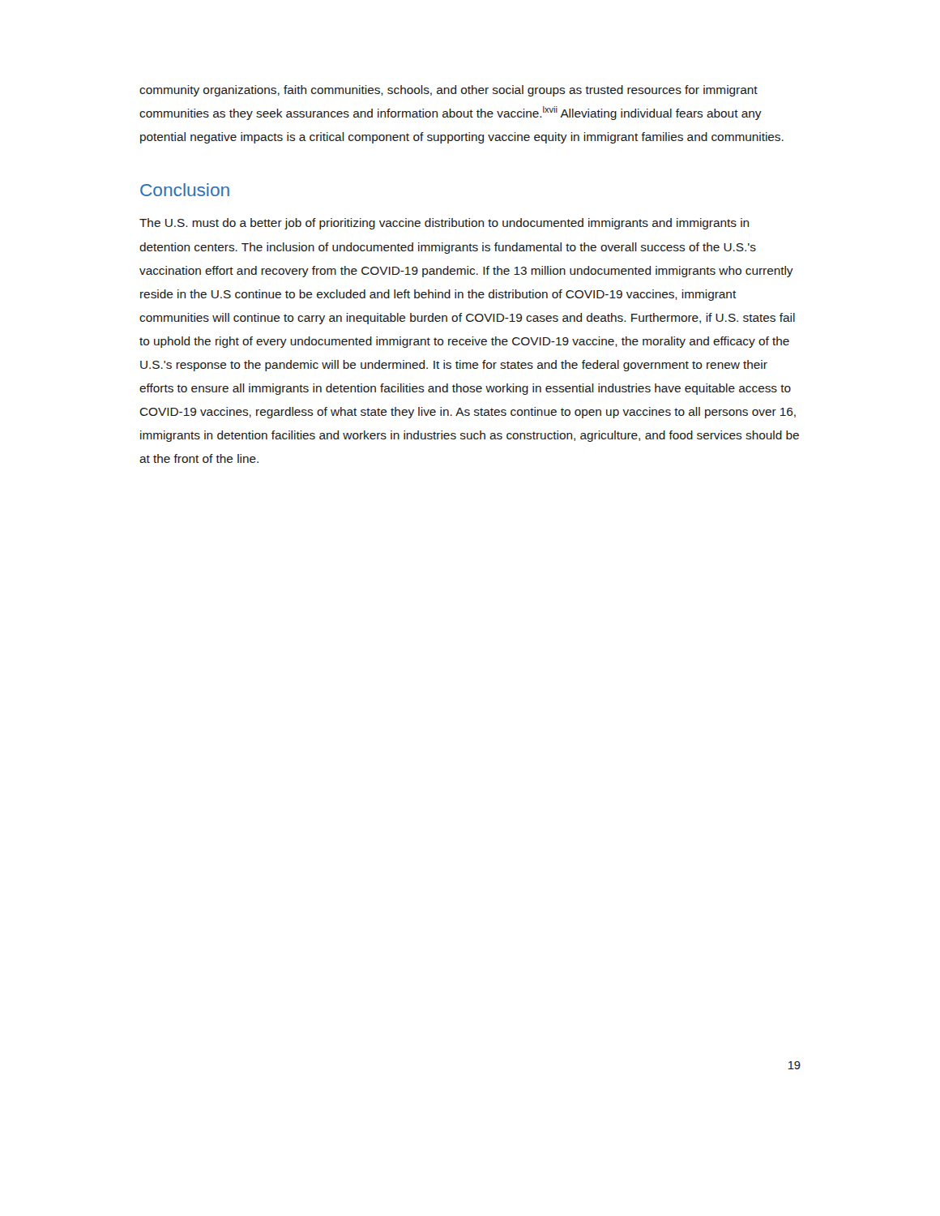community organizations, faith communities, schools, and other social groups as trusted resources for immigrant communities as they seek assurances and information about the vaccine.lxvii Alleviating individual fears about any potential negative impacts is a critical component of supporting vaccine equity in immigrant families and communities.
Conclusion
The U.S. must do a better job of prioritizing vaccine distribution to undocumented immigrants and immigrants in detention centers. The inclusion of undocumented immigrants is fundamental to the overall success of the U.S.'s vaccination effort and recovery from the COVID-19 pandemic. If the 13 million undocumented immigrants who currently reside in the U.S continue to be excluded and left behind in the distribution of COVID-19 vaccines, immigrant communities will continue to carry an inequitable burden of COVID-19 cases and deaths. Furthermore, if U.S. states fail to uphold the right of every undocumented immigrant to receive the COVID-19 vaccine, the morality and efficacy of the U.S.'s response to the pandemic will be undermined. It is time for states and the federal government to renew their efforts to ensure all immigrants in detention facilities and those working in essential industries have equitable access to COVID-19 vaccines, regardless of what state they live in. As states continue to open up vaccines to all persons over 16, immigrants in detention facilities and workers in industries such as construction, agriculture, and food services should be at the front of the line.
19